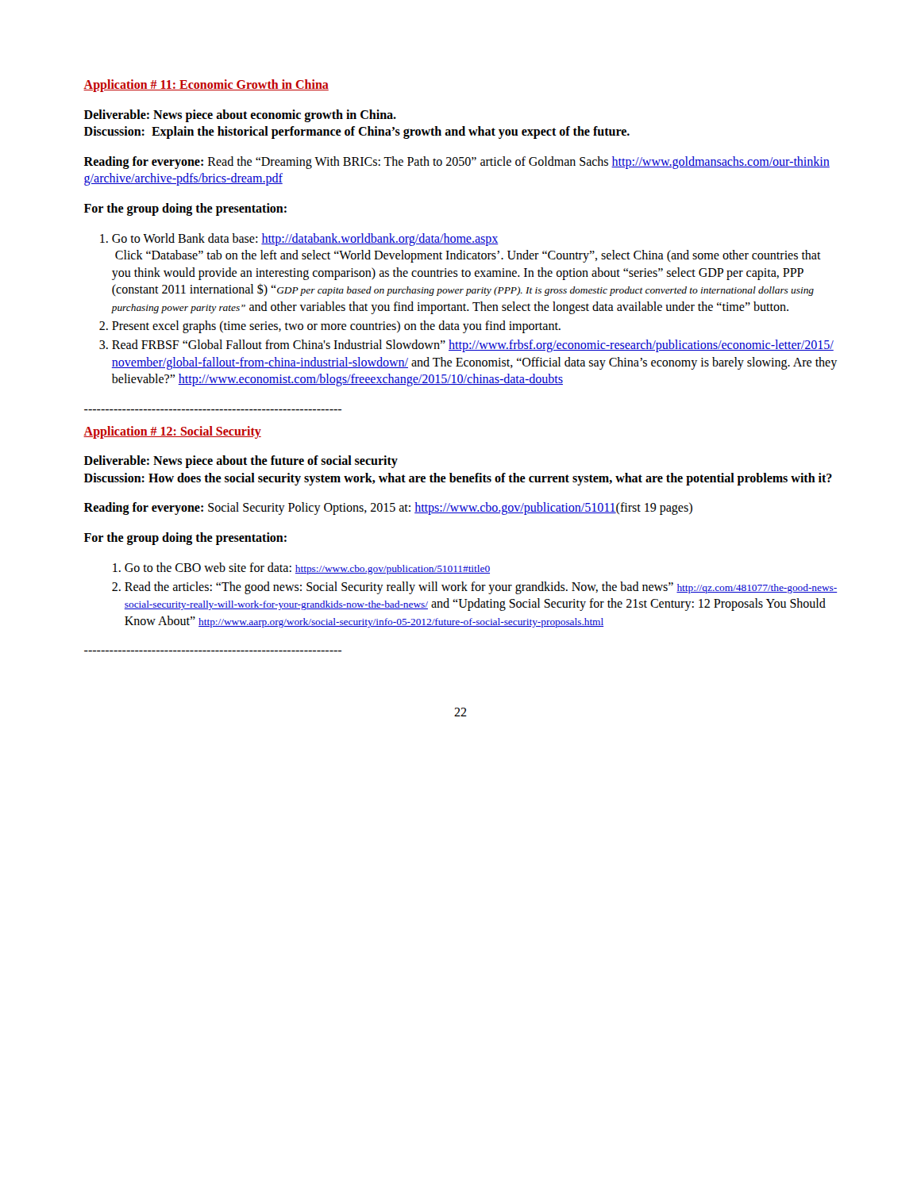Application # 11: Economic Growth in China
Deliverable: News piece about economic growth in China.
Discussion: Explain the historical performance of China’s growth and what you expect of the future.
Reading for everyone: Read the “Dreaming With BRICs: The Path to 2050” article of Goldman Sachs http://www.goldmansachs.com/our-thinking/archive/archive-pdfs/brics-dream.pdf
For the group doing the presentation:
Go to World Bank data base: http://databank.worldbank.org/data/home.aspx
Click “Database” tab on the left and select “World Development Indicators’. Under “Country”, select China (and some other countries that you think would provide an interesting comparison) as the countries to examine. In the option about “series” select GDP per capita, PPP (constant 2011 international $) “GDP per capita based on purchasing power parity (PPP). It is gross domestic product converted to international dollars using purchasing power parity rates” and other variables that you find important. Then select the longest data available under the “time” button.
Present excel graphs (time series, two or more countries) on the data you find important.
Read FRBSF “Global Fallout from China's Industrial Slowdown” http://www.frbsf.org/economic-research/publications/economic-letter/2015/november/global-fallout-from-china-industrial-slowdown/ and The Economist, “Official data say China’s economy is barely slowing. Are they believable?” http://www.economist.com/blogs/freeexchange/2015/10/chinas-data-doubts
-------------------------------------------------------------
Application # 12: Social Security
Deliverable: News piece about the future of social security
Discussion: How does the social security system work, what are the benefits of the current system, what are the potential problems with it?
Reading for everyone: Social Security Policy Options, 2015 at: https://www.cbo.gov/publication/51011(first 19 pages)
For the group doing the presentation:
Go to the CBO web site for data: https://www.cbo.gov/publication/51011#title0
Read the articles: “The good news: Social Security really will work for your grandkids. Now, the bad news” http://qz.com/481077/the-good-news-social-security-really-will-work-for-your-grandkids-now-the-bad-news/ and “Updating Social Security for the 21st Century: 12 Proposals You Should Know About” http://www.aarp.org/work/social-security/info-05-2012/future-of-social-security-proposals.html
-------------------------------------------------------------
22